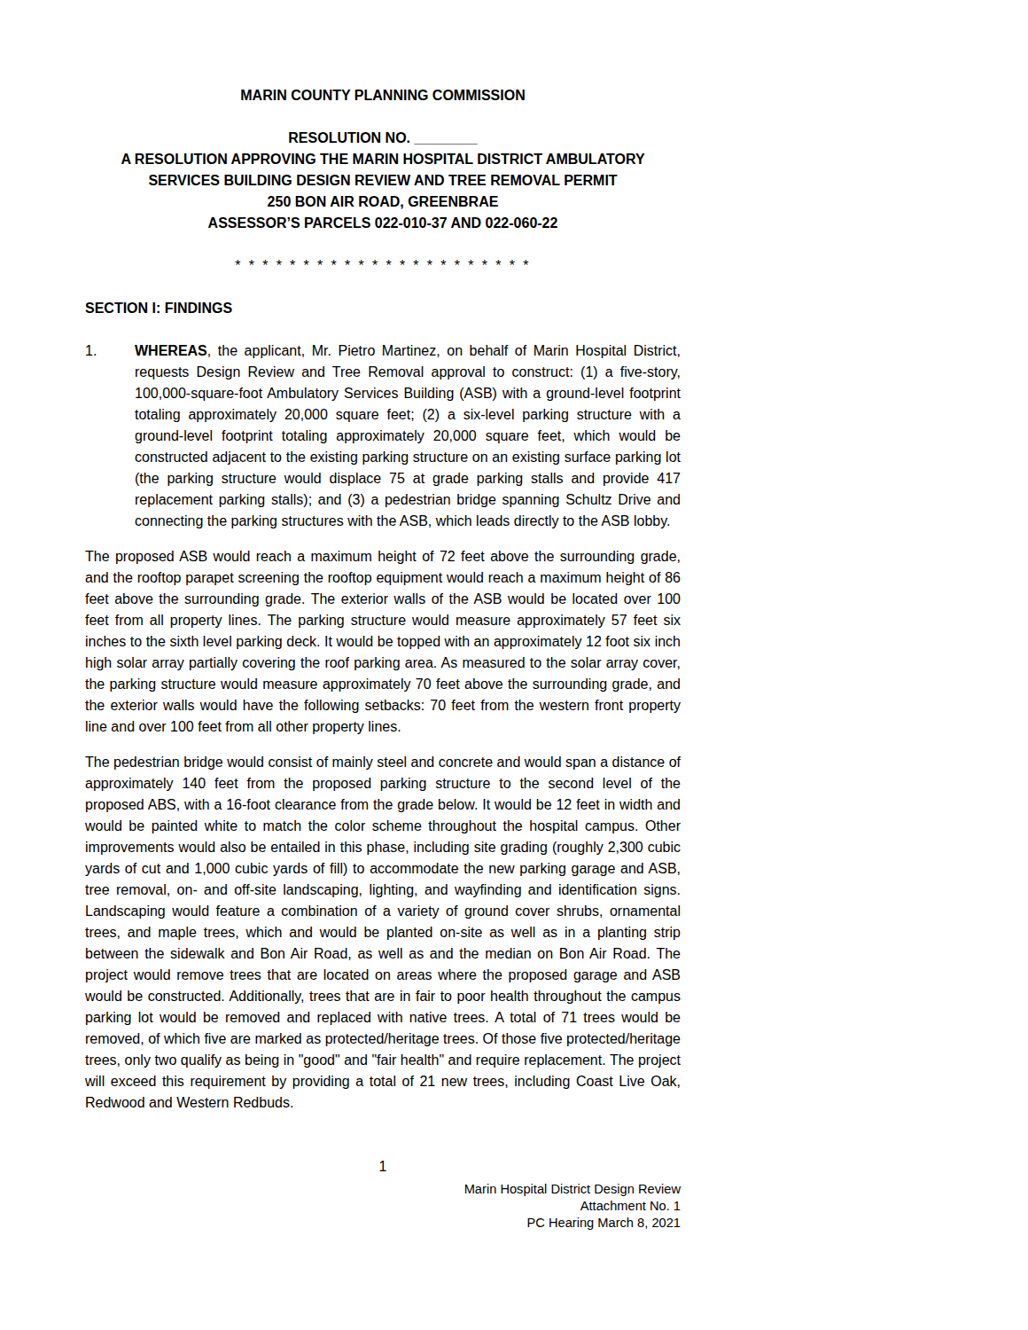MARIN COUNTY PLANNING COMMISSION
RESOLUTION NO. ________
A RESOLUTION APPROVING THE MARIN HOSPITAL DISTRICT AMBULATORY
SERVICES BUILDING DESIGN REVIEW AND TREE REMOVAL PERMIT
250 BON AIR ROAD, GREENBRAE
ASSESSOR’S PARCELS 022-010-37 AND 022-060-22
* * * * * * * * * * * * * * * * * * * * * *
SECTION I: FINDINGS
1.
WHEREAS, the applicant, Mr. Pietro Martinez, on behalf of Marin Hospital District, requests Design Review and Tree Removal approval to construct: (1) a five-story, 100,000-square-foot Ambulatory Services Building (ASB) with a ground-level footprint totaling approximately 20,000 square feet; (2) a six-level parking structure with a ground-level footprint totaling approximately 20,000 square feet, which would be constructed adjacent to the existing parking structure on an existing surface parking lot (the parking structure would displace 75 at grade parking stalls and provide 417 replacement parking stalls); and (3) a pedestrian bridge spanning Schultz Drive and connecting the parking structures with the ASB, which leads directly to the ASB lobby.
The proposed ASB would reach a maximum height of 72 feet above the surrounding grade, and the rooftop parapet screening the rooftop equipment would reach a maximum height of 86 feet above the surrounding grade. The exterior walls of the ASB would be located over 100 feet from all property lines. The parking structure would measure approximately 57 feet six inches to the sixth level parking deck. It would be topped with an approximately 12 foot six inch high solar array partially covering the roof parking area. As measured to the solar array cover, the parking structure would measure approximately 70 feet above the surrounding grade, and the exterior walls would have the following setbacks: 70 feet from the western front property line and over 100 feet from all other property lines.
The pedestrian bridge would consist of mainly steel and concrete and would span a distance of approximately 140 feet from the proposed parking structure to the second level of the proposed ABS, with a 16-foot clearance from the grade below. It would be 12 feet in width and would be painted white to match the color scheme throughout the hospital campus. Other improvements would also be entailed in this phase, including site grading (roughly 2,300 cubic yards of cut and 1,000 cubic yards of fill) to accommodate the new parking garage and ASB, tree removal, on- and off-site landscaping, lighting, and wayfinding and identification signs. Landscaping would feature a combination of a variety of ground cover shrubs, ornamental trees, and maple trees, which and would be planted on-site as well as in a planting strip between the sidewalk and Bon Air Road, as well as and the median on Bon Air Road. The project would remove trees that are located on areas where the proposed garage and ASB would be constructed. Additionally, trees that are in fair to poor health throughout the campus parking lot would be removed and replaced with native trees. A total of 71 trees would be removed, of which five are marked as protected/heritage trees. Of those five protected/heritage trees, only two qualify as being in "good" and "fair health" and require replacement. The project will exceed this requirement by providing a total of 21 new trees, including Coast Live Oak, Redwood and Western Redbuds.
1
Marin Hospital District Design Review
Attachment No. 1
PC Hearing March 8, 2021